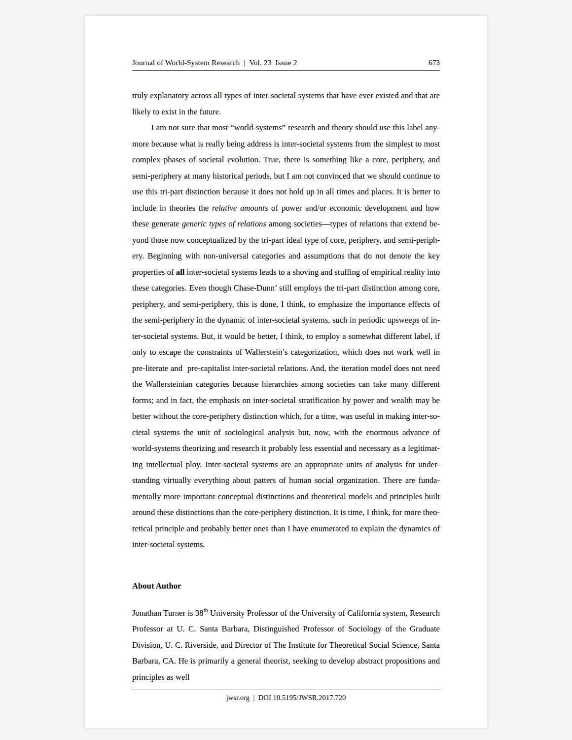Journal of World-System Research | Vol. 23 Issue 2 673
truly explanatory across all types of inter-societal systems that have ever existed and that are likely to exist in the future.
I am not sure that most “world-systems” research and theory should use this label anymore because what is really being address is inter-societal systems from the simplest to most complex phases of societal evolution. True, there is something like a core, periphery, and semi-periphery at many historical periods, but I am not convinced that we should continue to use this tri-part distinction because it does not hold up in all times and places. It is better to include in theories the relative amounts of power and/or economic development and how these generate generic types of relations among societies—types of relations that extend beyond those now conceptualized by the tri-part ideal type of core, periphery, and semi-periphery. Beginning with non-universal categories and assumptions that do not denote the key properties of all inter-societal systems leads to a shoving and stuffing of empirical reality into these categories. Even though Chase-Dunn’ still employs the tri-part distinction among core, periphery, and semi-periphery, this is done, I think, to emphasize the importance effects of the semi-periphery in the dynamic of inter-societal systems, such in periodic upsweeps of inter-societal systems. But, it would be better, I think, to employ a somewhat different label, if only to escape the constraints of Wallerstein’s categorization, which does not work well in pre-literate and pre-capitalist inter-societal relations. And, the iteration model does not need the Wallersteinian categories because hierarchies among societies can take many different forms; and in fact, the emphasis on inter-societal stratification by power and wealth may be better without the core-periphery distinction which, for a time, was useful in making inter-societal systems the unit of sociological analysis but, now, with the enormous advance of world-systems theorizing and research it probably less essential and necessary as a legitimating intellectual ploy. Inter-societal systems are an appropriate units of analysis for understanding virtually everything about patters of human social organization. There are fundamentally more important conceptual distinctions and theoretical models and principles built around these distinctions than the core-periphery distinction. It is time, I think, for more theoretical principle and probably better ones than I have enumerated to explain the dynamics of inter-societal systems.
About Author
Jonathan Turner is 38th University Professor of the University of California system, Research Professor at U. C. Santa Barbara, Distinguished Professor of Sociology of the Graduate Division, U. C. Riverside, and Director of The Institute for Theoretical Social Science, Santa Barbara, CA. He is primarily a general theorist, seeking to develop abstract propositions and principles as well
jwsr.org|DOI 10.5195/JWSR.2017.720